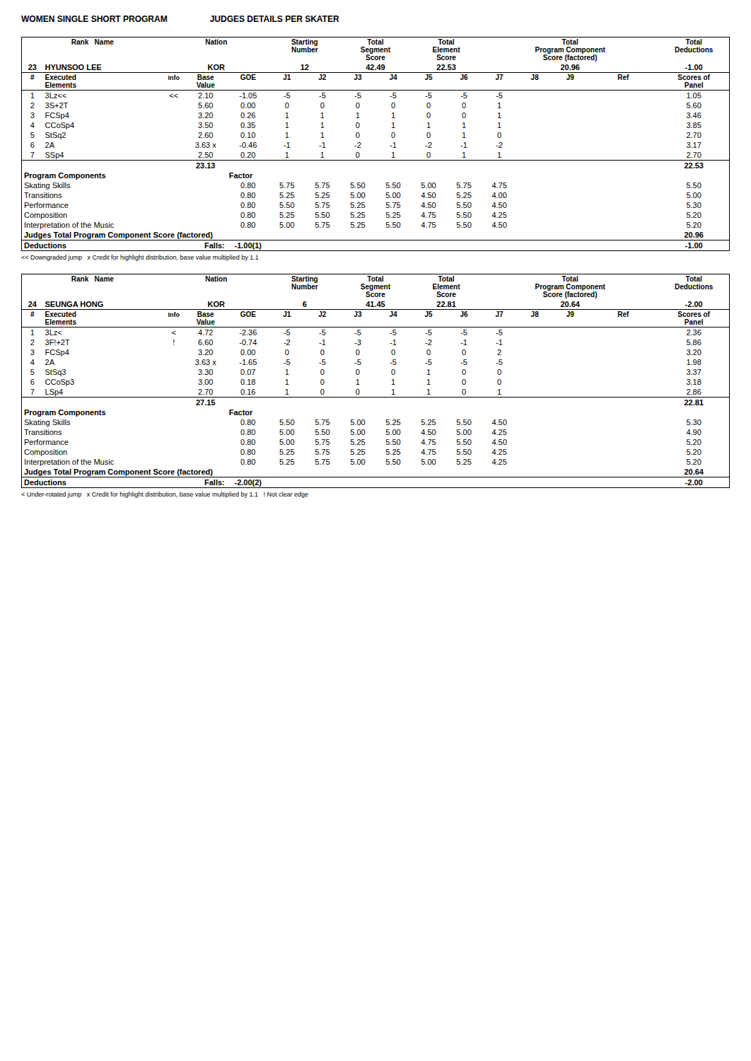WOMEN SINGLE SHORT PROGRAM JUDGES DETAILS PER SKATER
| Rank Name | Nation | Starting Number | Total Segment Score | Total Element Score | Total Program Component Score (factored) | Total Deductions |
| --- | --- | --- | --- | --- | --- | --- |
| 23 | HYUNSOO LEE | KOR | 12 | 42.49 | 22.53 | 20.96 | -1.00 |
| # | Executed Elements | Info | Base Value | GOE | J1 | J2 | J3 | J4 | J5 | J6 | J7 | J8 | J9 | Ref | Scores of Panel |
| 1 | 3Lz<< | << | 2.10 | -1.05 | -5 | -5 | -5 | -5 | -5 | -5 | -5 | | | | 1.05 |
| 2 | 3S+2T | | 5.60 | 0.00 | 0 | 0 | 0 | 0 | 0 | 0 | 1 | | | | 5.60 |
| 3 | FCSp4 | | 3.20 | 0.26 | 1 | 1 | 1 | 1 | 0 | 0 | 1 | | | | 3.46 |
| 4 | CCoSp4 | | 3.50 | 0.35 | 1 | 1 | 0 | 1 | 1 | 1 | 1 | | | | 3.85 |
| 5 | StSq2 | | 2.60 | 0.10 | 1 | 1 | 0 | 0 | 0 | 1 | 0 | | | | 2.70 |
| 6 | 2A | | 3.63 x | -0.46 | -1 | -1 | -2 | -1 | -2 | -1 | -2 | | | | 3.17 |
| 7 | SSp4 | | 2.50 | 0.20 | 1 | 1 | 0 | 1 | 0 | 1 | 1 | | | | 2.70 |
| | | | 23.13 | | | | | | | | | | | | 22.53 |
| Program Components | | Factor | | | | | | | | | | | |
| Skating Skills | | 0.80 | 5.75 | 5.75 | 5.50 | 5.50 | 5.00 | 5.75 | 4.75 | | | | 5.50 |
| Transitions | | 0.80 | 5.25 | 5.25 | 5.00 | 5.00 | 4.50 | 5.25 | 4.00 | | | | 5.00 |
| Performance | | 0.80 | 5.50 | 5.75 | 5.25 | 5.75 | 4.50 | 5.50 | 4.50 | | | | 5.30 |
| Composition | | 0.80 | 5.25 | 5.50 | 5.25 | 5.25 | 4.75 | 5.50 | 4.25 | | | | 5.20 |
| Interpretation of the Music | | 0.80 | 5.00 | 5.75 | 5.25 | 5.50 | 4.75 | 5.50 | 4.50 | | | | 5.20 |
| Judges Total Program Component Score (factored) | | | | | | | | | | | 20.96 |
| Deductions | Falls: | -1.00(1) | | | | | | | | | | | -1.00 |
<< Downgraded jump x Credit for highlight distribution, base value multiplied by 1.1
| Rank Name | Nation | Starting Number | Total Segment Score | Total Element Score | Total Program Component Score (factored) | Total Deductions |
| --- | --- | --- | --- | --- | --- | --- |
| 24 | SEUNGA HONG | KOR | 6 | 41.45 | 22.81 | 20.64 | -2.00 |
| # | Executed Elements | Info | Base Value | GOE | J1 | J2 | J3 | J4 | J5 | J6 | J7 | J8 | J9 | Ref | Scores of Panel |
| 1 | 3Lz< | < | 4.72 | -2.36 | -5 | -5 | -5 | -5 | -5 | -5 | -5 | | | | 2.36 |
| 2 | 3F!+2T | ! | 6.60 | -0.74 | -2 | -1 | -3 | -1 | -2 | -1 | -1 | | | | 5.86 |
| 3 | FCSp4 | | 3.20 | 0.00 | 0 | 0 | 0 | 0 | 0 | 0 | 2 | | | | 3.20 |
| 4 | 2A | | 3.63 x | -1.65 | -5 | -5 | -5 | -5 | -5 | -5 | -5 | | | | 1.98 |
| 5 | StSq3 | | 3.30 | 0.07 | 1 | 0 | 0 | 0 | 1 | 0 | 0 | | | | 3.37 |
| 6 | CCoSp3 | | 3.00 | 0.18 | 1 | 0 | 1 | 1 | 1 | 0 | 0 | | | | 3.18 |
| 7 | LSp4 | | 2.70 | 0.16 | 1 | 0 | 0 | 1 | 1 | 0 | 1 | | | | 2.86 |
| | | | 27.15 | | | | | | | | | | | | 22.81 |
| Program Components | | Factor | | | | | | | | | | | |
| Skating Skills | | 0.80 | 5.50 | 5.75 | 5.00 | 5.25 | 5.25 | 5.50 | 4.50 | | | | 5.30 |
| Transitions | | 0.80 | 5.00 | 5.50 | 5.00 | 5.00 | 4.50 | 5.00 | 4.25 | | | | 4.90 |
| Performance | | 0.80 | 5.00 | 5.75 | 5.25 | 5.50 | 4.75 | 5.50 | 4.50 | | | | 5.20 |
| Composition | | 0.80 | 5.25 | 5.75 | 5.25 | 5.25 | 4.75 | 5.50 | 4.25 | | | | 5.20 |
| Interpretation of the Music | | 0.80 | 5.25 | 5.75 | 5.00 | 5.50 | 5.00 | 5.25 | 4.25 | | | | 5.20 |
| Judges Total Program Component Score (factored) | | | | | | | | | | | 20.64 |
| Deductions | Falls: | -2.00(2) | | | | | | | | | | | -2.00 |
< Under-rotated jump x Credit for highlight distribution, base value multiplied by 1.1 ! Not clear edge